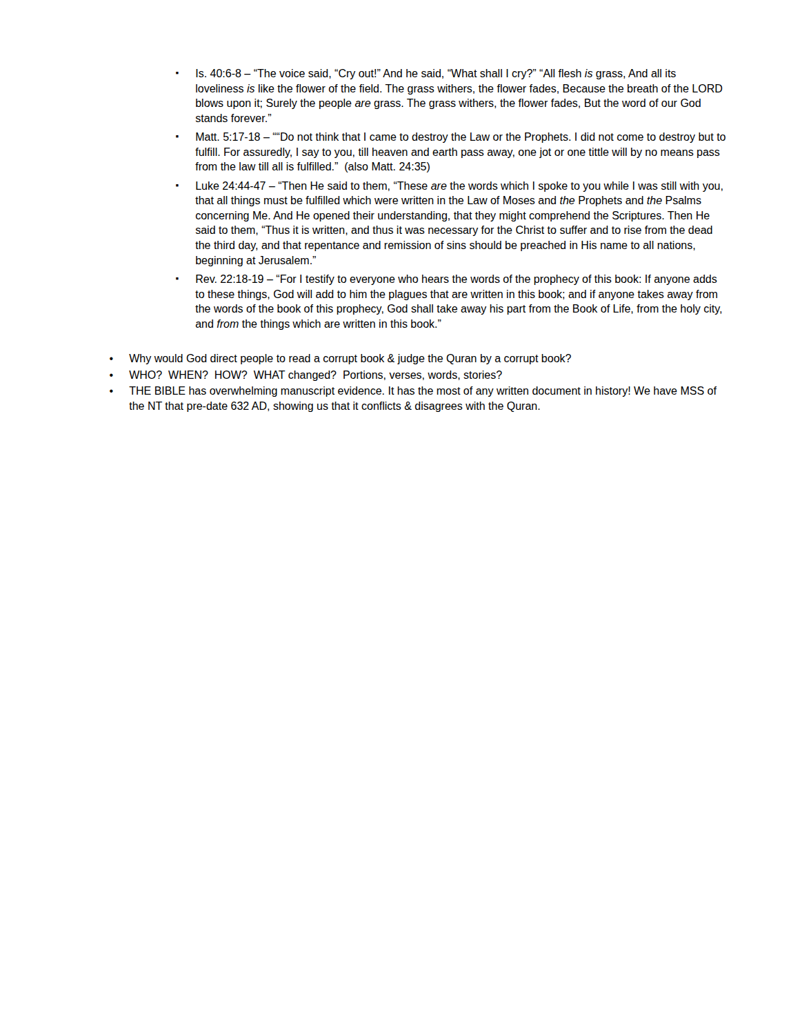Is. 40:6-8 – “The voice said, “Cry out!” And he said, “What shall I cry?” “All flesh is grass, And all its loveliness is like the flower of the field. The grass withers, the flower fades, Because the breath of the LORD blows upon it; Surely the people are grass. The grass withers, the flower fades, But the word of our God stands forever.”
Matt. 5:17-18 – ““Do not think that I came to destroy the Law or the Prophets. I did not come to destroy but to fulfill. For assuredly, I say to you, till heaven and earth pass away, one jot or one tittle will by no means pass from the law till all is fulfilled.” (also Matt. 24:35)
Luke 24:44-47 – “Then He said to them, “These are the words which I spoke to you while I was still with you, that all things must be fulfilled which were written in the Law of Moses and the Prophets and the Psalms concerning Me. And He opened their understanding, that they might comprehend the Scriptures. Then He said to them, “Thus it is written, and thus it was necessary for the Christ to suffer and to rise from the dead the third day, and that repentance and remission of sins should be preached in His name to all nations, beginning at Jerusalem.”
Rev. 22:18-19 – “For I testify to everyone who hears the words of the prophecy of this book: If anyone adds to these things, God will add to him the plagues that are written in this book; and if anyone takes away from the words of the book of this prophecy, God shall take away his part from the Book of Life, from the holy city, and from the things which are written in this book.”
Why would God direct people to read a corrupt book & judge the Quran by a corrupt book?
WHO? WHEN? HOW? WHAT changed? Portions, verses, words, stories?
THE BIBLE has overwhelming manuscript evidence. It has the most of any written document in history! We have MSS of the NT that pre-date 632 AD, showing us that it conflicts & disagrees with the Quran.